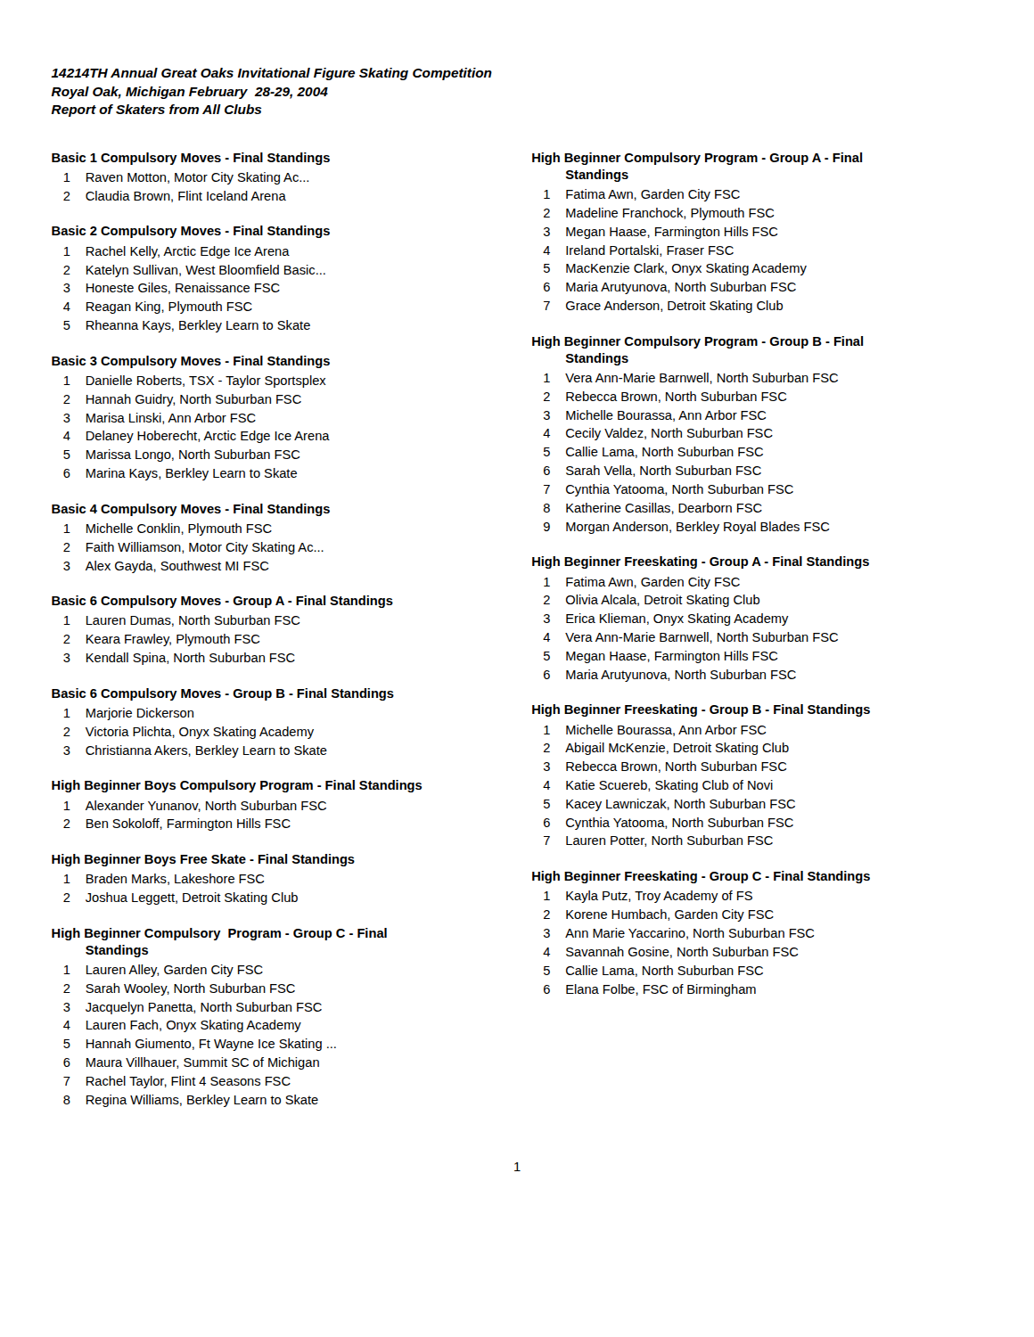14214TH Annual Great Oaks Invitational Figure Skating Competition
Royal Oak, Michigan February 28-29, 2004
Report of Skaters from All Clubs
Basic 1 Compulsory Moves - Final Standings
1 Raven Motton, Motor City Skating Ac...
2 Claudia Brown, Flint Iceland Arena
Basic 2 Compulsory Moves - Final Standings
1 Rachel Kelly, Arctic Edge Ice Arena
2 Katelyn Sullivan, West Bloomfield Basic...
3 Honeste Giles, Renaissance FSC
4 Reagan King, Plymouth FSC
5 Rheanna Kays, Berkley Learn to Skate
Basic 3 Compulsory Moves - Final Standings
1 Danielle Roberts, TSX - Taylor Sportsplex
2 Hannah Guidry, North Suburban FSC
3 Marisa Linski, Ann Arbor FSC
4 Delaney Hoberecht, Arctic Edge Ice Arena
5 Marissa Longo, North Suburban FSC
6 Marina Kays, Berkley Learn to Skate
Basic 4 Compulsory Moves - Final Standings
1 Michelle Conklin, Plymouth FSC
2 Faith Williamson, Motor City Skating Ac...
3 Alex Gayda, Southwest MI FSC
Basic 6 Compulsory Moves - Group A - Final Standings
1 Lauren Dumas, North Suburban FSC
2 Keara Frawley, Plymouth FSC
3 Kendall Spina, North Suburban FSC
Basic 6 Compulsory Moves - Group B - Final Standings
1 Marjorie Dickerson
2 Victoria Plichta, Onyx Skating Academy
3 Christianna Akers, Berkley Learn to Skate
High Beginner Boys Compulsory Program - Final Standings
1 Alexander Yunanov, North Suburban FSC
2 Ben Sokoloff, Farmington Hills FSC
High Beginner Boys Free Skate - Final Standings
1 Braden Marks, Lakeshore FSC
2 Joshua Leggett, Detroit Skating Club
High Beginner Compulsory Program - Group C - FinalStandings
1 Lauren Alley, Garden City FSC
2 Sarah Wooley, North Suburban FSC
3 Jacquelyn Panetta, North Suburban FSC
4 Lauren Fach, Onyx Skating Academy
5 Hannah Giumento, Ft Wayne Ice Skating ...
6 Maura Villhauer, Summit SC of Michigan
7 Rachel Taylor, Flint 4 Seasons FSC
8 Regina Williams, Berkley Learn to Skate
High Beginner Compulsory Program - Group A - FinalStandings
1 Fatima Awn, Garden City FSC
2 Madeline Franchock, Plymouth FSC
3 Megan Haase, Farmington Hills FSC
4 Ireland Portalski, Fraser FSC
5 MacKenzie Clark, Onyx Skating Academy
6 Maria Arutyunova, North Suburban FSC
7 Grace Anderson, Detroit Skating Club
High Beginner Compulsory Program - Group B - FinalStandings
1 Vera Ann-Marie Barnwell, North Suburban FSC
2 Rebecca Brown, North Suburban FSC
3 Michelle Bourassa, Ann Arbor FSC
4 Cecily Valdez, North Suburban FSC
5 Callie Lama, North Suburban FSC
6 Sarah Vella, North Suburban FSC
7 Cynthia Yatooma, North Suburban FSC
8 Katherine Casillas, Dearborn FSC
9 Morgan Anderson, Berkley Royal Blades FSC
High Beginner Freeskating - Group A - Final Standings
1 Fatima Awn, Garden City FSC
2 Olivia Alcala, Detroit Skating Club
3 Erica Klieman, Onyx Skating Academy
4 Vera Ann-Marie Barnwell, North Suburban FSC
5 Megan Haase, Farmington Hills FSC
6 Maria Arutyunova, North Suburban FSC
High Beginner Freeskating - Group B - Final Standings
1 Michelle Bourassa, Ann Arbor FSC
2 Abigail McKenzie, Detroit Skating Club
3 Rebecca Brown, North Suburban FSC
4 Katie Scuereb, Skating Club of Novi
5 Kacey Lawniczak, North Suburban FSC
6 Cynthia Yatooma, North Suburban FSC
7 Lauren Potter, North Suburban FSC
High Beginner Freeskating - Group C - Final Standings
1 Kayla Putz, Troy Academy of FS
2 Korene Humbach, Garden City FSC
3 Ann Marie Yaccarino, North Suburban FSC
4 Savannah Gosine, North Suburban FSC
5 Callie Lama, North Suburban FSC
6 Elana Folbe, FSC of Birmingham
1